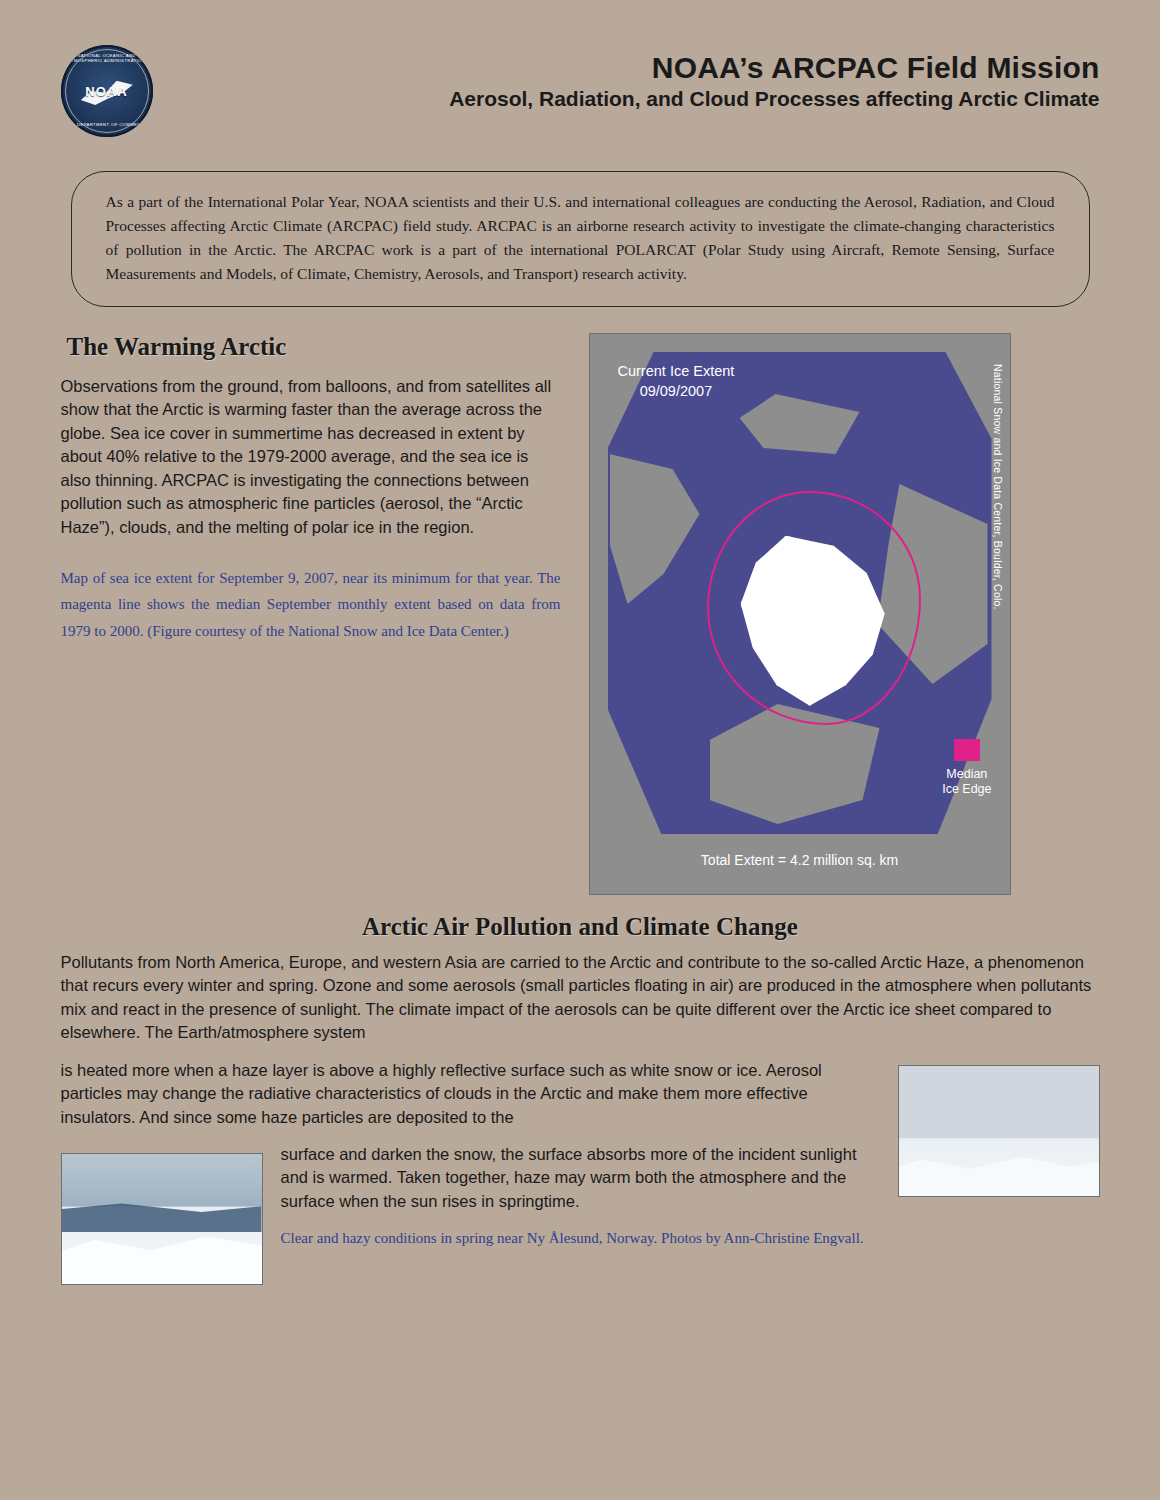National Oceanic and Atmospheric Administration NOAA U.S. Department of Commerce
NOAA’s ARCPAC Field Mission
Aerosol, Radiation, and Cloud Processes affecting Arctic Climate
As a part of the International Polar Year, NOAA scientists and their U.S. and international colleagues are conducting the Aerosol, Radiation, and Cloud Processes affecting Arctic Climate (ARCPAC) field study. ARCPAC is an airborne research activity to investigate the climate-changing characteristics of pollution in the Arctic. The ARCPAC work is a part of the international POLARCAT (Polar Study using Aircraft, Remote Sensing, Surface Measurements and Models, of Climate, Chemistry, Aerosols, and Transport) research activity.
The Warming Arctic
Observations from the ground, from balloons, and from satellites all show that the Arctic is warming faster than the average across the globe. Sea ice cover in summertime has decreased in extent by about 40% relative to the 1979-2000 average, and the sea ice is also thinning. ARCPAC is investigating the connections between pollution such as atmospheric fine particles (aerosol, the “Arctic Haze”), clouds, and the melting of polar ice in the region.
Map of sea ice extent for September 9, 2007, near its minimum for that year. The magenta line shows the median September monthly extent based on data from 1979 to 2000. (Figure courtesy of the National Snow and Ice Data Center.)
Current Ice Extent
09/09/2007
National Snow and Ice Data Center, Boulder, Colo.
Median
Ice Edge
Total Extent = 4.2 million sq. km
Arctic Air Pollution and Climate Change
Pollutants from North America, Europe, and western Asia are carried to the Arctic and contribute to the so-called Arctic Haze, a phenomenon that recurs every winter and spring. Ozone and some aerosols (small particles floating in air) are produced in the atmosphere when pollutants mix and react in the presence of sunlight. The climate impact of the aerosols can be quite different over the Arctic ice sheet compared to elsewhere. The Earth/atmosphere system
is heated more when a haze layer is above a highly reflective surface such as white snow or ice. Aerosol particles may change the radiative characteristics of clouds in the Arctic and make them more effective insulators. And since some haze particles are deposited to the
surface and darken the snow, the surface absorbs more of the incident sunlight and is warmed. Taken together, haze may warm both the atmosphere and the surface when the sun rises in springtime.
Clear and hazy conditions in spring near Ny Ålesund, Norway. Photos by Ann-Christine Engvall.